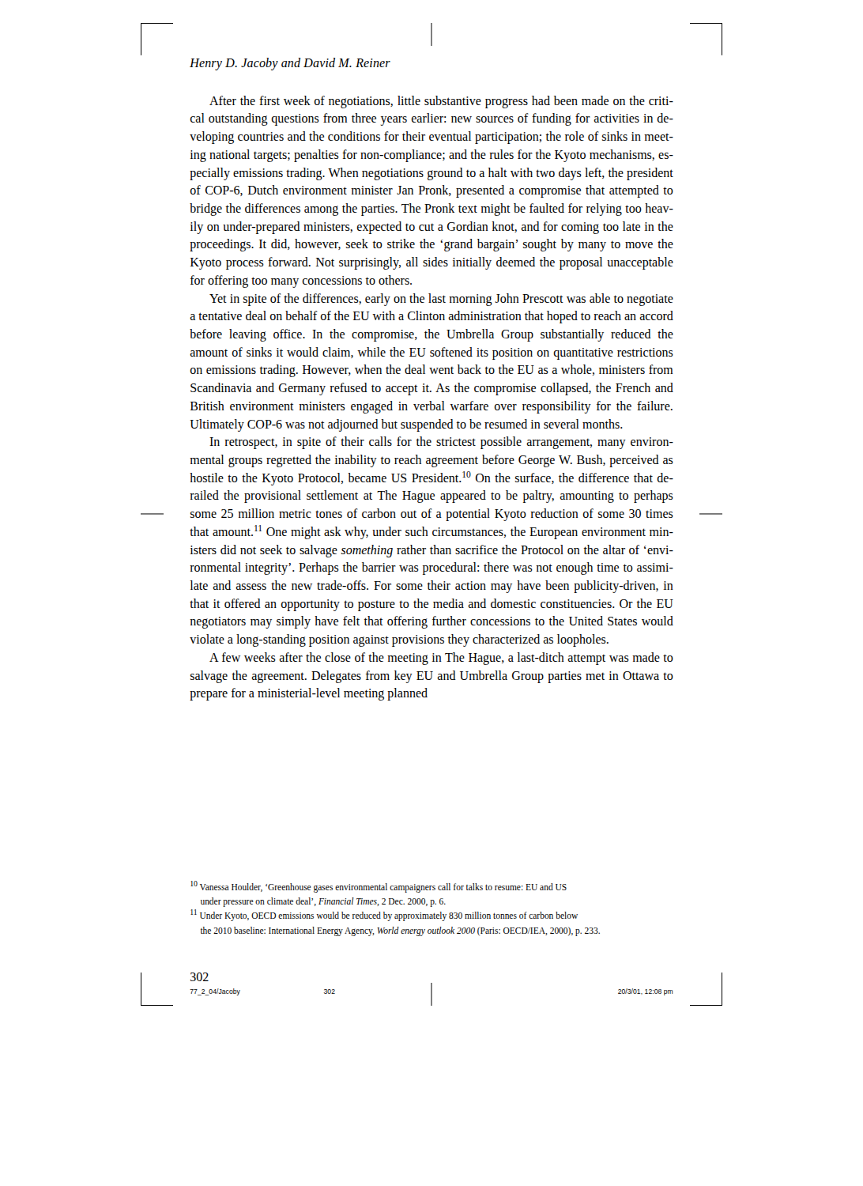Henry D. Jacoby and David M. Reiner
After the first week of negotiations, little substantive progress had been made on the critical outstanding questions from three years earlier: new sources of funding for activities in developing countries and the conditions for their eventual participation; the role of sinks in meeting national targets; penalties for non-compliance; and the rules for the Kyoto mechanisms, especially emissions trading. When negotiations ground to a halt with two days left, the president of COP-6, Dutch environment minister Jan Pronk, presented a compromise that attempted to bridge the differences among the parties. The Pronk text might be faulted for relying too heavily on under-prepared ministers, expected to cut a Gordian knot, and for coming too late in the proceedings. It did, however, seek to strike the ‘grand bargain’ sought by many to move the Kyoto process forward. Not surprisingly, all sides initially deemed the proposal unacceptable for offering too many concessions to others.
Yet in spite of the differences, early on the last morning John Prescott was able to negotiate a tentative deal on behalf of the EU with a Clinton administration that hoped to reach an accord before leaving office. In the compromise, the Umbrella Group substantially reduced the amount of sinks it would claim, while the EU softened its position on quantitative restrictions on emissions trading. However, when the deal went back to the EU as a whole, ministers from Scandinavia and Germany refused to accept it. As the compromise collapsed, the French and British environment ministers engaged in verbal warfare over responsibility for the failure. Ultimately COP-6 was not adjourned but suspended to be resumed in several months.
In retrospect, in spite of their calls for the strictest possible arrangement, many environmental groups regretted the inability to reach agreement before George W. Bush, perceived as hostile to the Kyoto Protocol, became US President.10 On the surface, the difference that derailed the provisional settlement at The Hague appeared to be paltry, amounting to perhaps some 25 million metric tones of carbon out of a potential Kyoto reduction of some 30 times that amount.11 One might ask why, under such circumstances, the European environment ministers did not seek to salvage something rather than sacrifice the Protocol on the altar of ‘environmental integrity’. Perhaps the barrier was procedural: there was not enough time to assimilate and assess the new trade-offs. For some their action may have been publicity-driven, in that it offered an opportunity to posture to the media and domestic constituencies. Or the EU negotiators may simply have felt that offering further concessions to the United States would violate a long-standing position against provisions they characterized as loopholes.
A few weeks after the close of the meeting in The Hague, a last-ditch attempt was made to salvage the agreement. Delegates from key EU and Umbrella Group parties met in Ottawa to prepare for a ministerial-level meeting planned
10 Vanessa Houlder, ‘Greenhouse gases environmental campaigners call for talks to resume: EU and US
under pressure on climate deal’, Financial Times, 2 Dec. 2000, p. 6.
11 Under Kyoto, OECD emissions would be reduced by approximately 830 million tonnes of carbon below
the 2010 baseline: International Energy Agency, World energy outlook 2000 (Paris: OECD/IEA, 2000), p. 233.
302
77_2_04/Jacoby 302 20/3/01, 12:08 pm